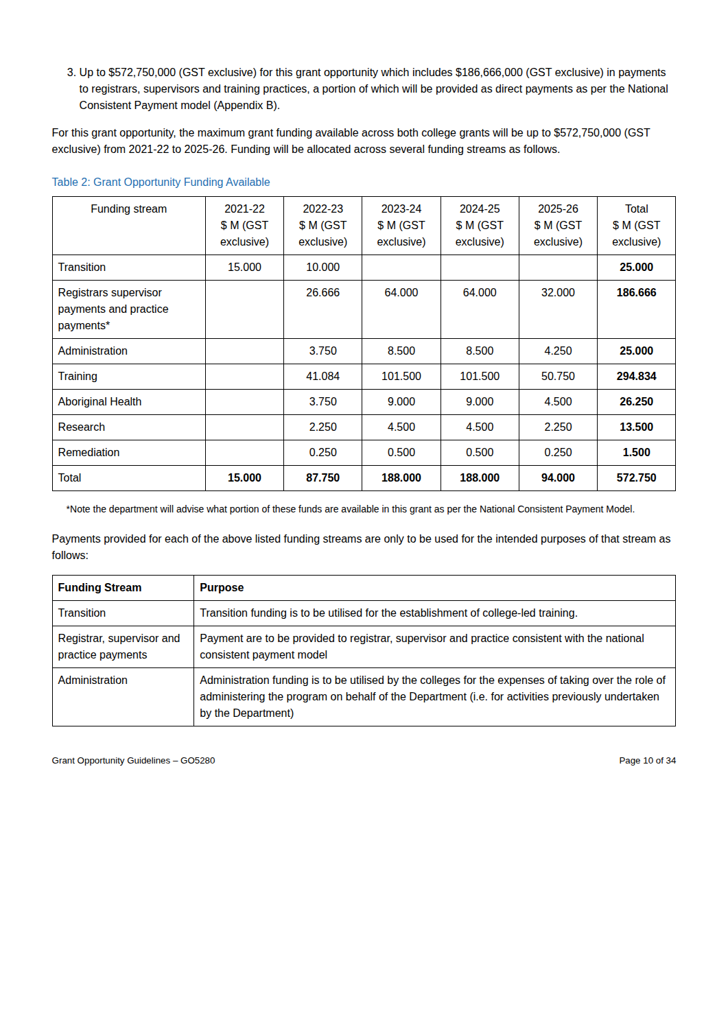Up to $572,750,000 (GST exclusive) for this grant opportunity which includes $186,666,000 (GST exclusive) in payments to registrars, supervisors and training practices, a portion of which will be provided as direct payments as per the National Consistent Payment model (Appendix B).
For this grant opportunity, the maximum grant funding available across both college grants will be up to $572,750,000 (GST exclusive) from 2021-22 to 2025-26. Funding will be allocated across several funding streams as follows.
Table 2: Grant Opportunity Funding Available
| Funding stream | 2021-22 $ M (GST exclusive) | 2022-23 $ M (GST exclusive) | 2023-24 $ M (GST exclusive) | 2024-25 $ M (GST exclusive) | 2025-26 $ M (GST exclusive) | Total $ M (GST exclusive) |
| --- | --- | --- | --- | --- | --- | --- |
| Transition | 15.000 | 10.000 | | | | 25.000 |
| Registrars supervisor payments and practice payments* | | 26.666 | 64.000 | 64.000 | 32.000 | 186.666 |
| Administration | | 3.750 | 8.500 | 8.500 | 4.250 | 25.000 |
| Training | | 41.084 | 101.500 | 101.500 | 50.750 | 294.834 |
| Aboriginal Health | | 3.750 | 9.000 | 9.000 | 4.500 | 26.250 |
| Research | | 2.250 | 4.500 | 4.500 | 2.250 | 13.500 |
| Remediation | | 0.250 | 0.500 | 0.500 | 0.250 | 1.500 |
| Total | 15.000 | 87.750 | 188.000 | 188.000 | 94.000 | 572.750 |
*Note the department will advise what portion of these funds are available in this grant as per the National Consistent Payment Model.
Payments provided for each of the above listed funding streams are only to be used for the intended purposes of that stream as follows:
| Funding Stream | Purpose |
| --- | --- |
| Transition | Transition funding is to be utilised for the establishment of college-led training. |
| Registrar, supervisor and practice payments | Payment are to be provided to registrar, supervisor and practice consistent with the national consistent payment model |
| Administration | Administration funding is to be utilised by the colleges for the expenses of taking over the role of administering the program on behalf of the Department (i.e. for activities previously undertaken by the Department) |
Grant Opportunity Guidelines – GO5280 Page 10 of 34